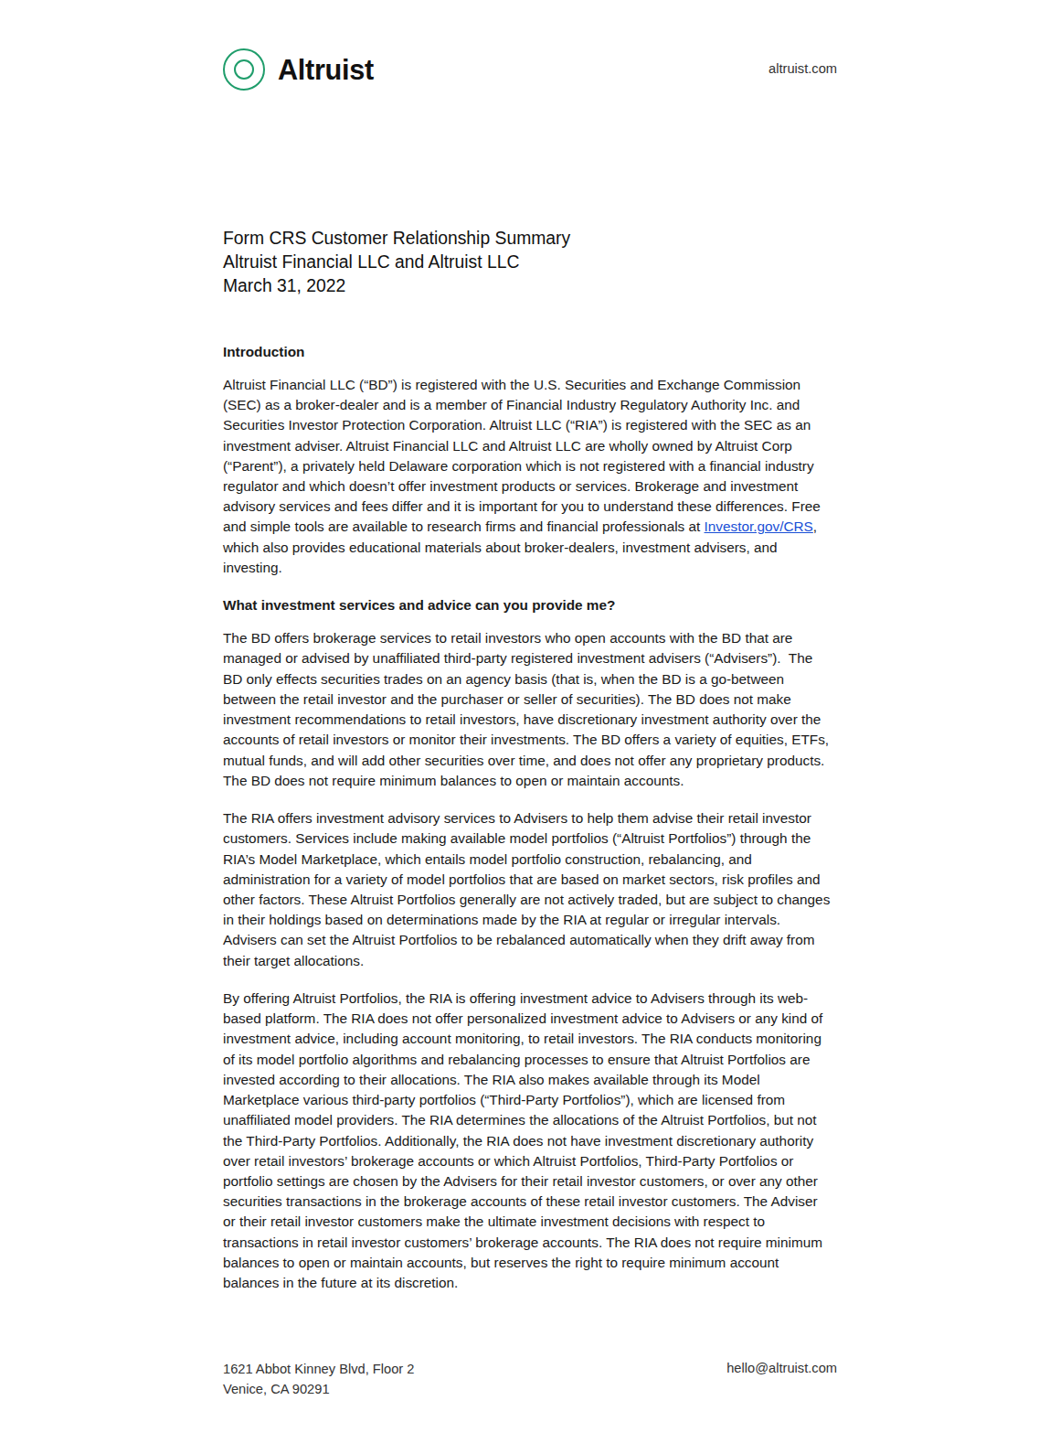Altruist
altruist.com
Form CRS Customer Relationship Summary
Altruist Financial LLC and Altruist LLC
March 31, 2022
Introduction
Altruist Financial LLC (“BD”) is registered with the U.S. Securities and Exchange Commission (SEC) as a broker-dealer and is a member of Financial Industry Regulatory Authority Inc. and Securities Investor Protection Corporation. Altruist LLC (“RIA”) is registered with the SEC as an investment adviser. Altruist Financial LLC and Altruist LLC are wholly owned by Altruist Corp (“Parent”), a privately held Delaware corporation which is not registered with a financial industry regulator and which doesn’t offer investment products or services. Brokerage and investment advisory services and fees differ and it is important for you to understand these differences. Free and simple tools are available to research firms and financial professionals at Investor.gov/CRS, which also provides educational materials about broker-dealers, investment advisers, and investing.
What investment services and advice can you provide me?
The BD offers brokerage services to retail investors who open accounts with the BD that are managed or advised by unaffiliated third-party registered investment advisers (“Advisers”). The BD only effects securities trades on an agency basis (that is, when the BD is a go-between between the retail investor and the purchaser or seller of securities). The BD does not make investment recommendations to retail investors, have discretionary investment authority over the accounts of retail investors or monitor their investments. The BD offers a variety of equities, ETFs, mutual funds, and will add other securities over time, and does not offer any proprietary products. The BD does not require minimum balances to open or maintain accounts.
The RIA offers investment advisory services to Advisers to help them advise their retail investor customers. Services include making available model portfolios (“Altruist Portfolios”) through the RIA’s Model Marketplace, which entails model portfolio construction, rebalancing, and administration for a variety of model portfolios that are based on market sectors, risk profiles and other factors. These Altruist Portfolios generally are not actively traded, but are subject to changes in their holdings based on determinations made by the RIA at regular or irregular intervals. Advisers can set the Altruist Portfolios to be rebalanced automatically when they drift away from their target allocations.
By offering Altruist Portfolios, the RIA is offering investment advice to Advisers through its web-based platform. The RIA does not offer personalized investment advice to Advisers or any kind of investment advice, including account monitoring, to retail investors. The RIA conducts monitoring of its model portfolio algorithms and rebalancing processes to ensure that Altruist Portfolios are invested according to their allocations. The RIA also makes available through its Model Marketplace various third-party portfolios (“Third-Party Portfolios”), which are licensed from unaffiliated model providers. The RIA determines the allocations of the Altruist Portfolios, but not the Third-Party Portfolios. Additionally, the RIA does not have investment discretionary authority over retail investors’ brokerage accounts or which Altruist Portfolios, Third-Party Portfolios or portfolio settings are chosen by the Advisers for their retail investor customers, or over any other securities transactions in the brokerage accounts of these retail investor customers. The Adviser or their retail investor customers make the ultimate investment decisions with respect to transactions in retail investor customers’ brokerage accounts. The RIA does not require minimum balances to open or maintain accounts, but reserves the right to require minimum account balances in the future at its discretion.
1621 Abbot Kinney Blvd, Floor 2
Venice, CA 90291
hello@altruist.com